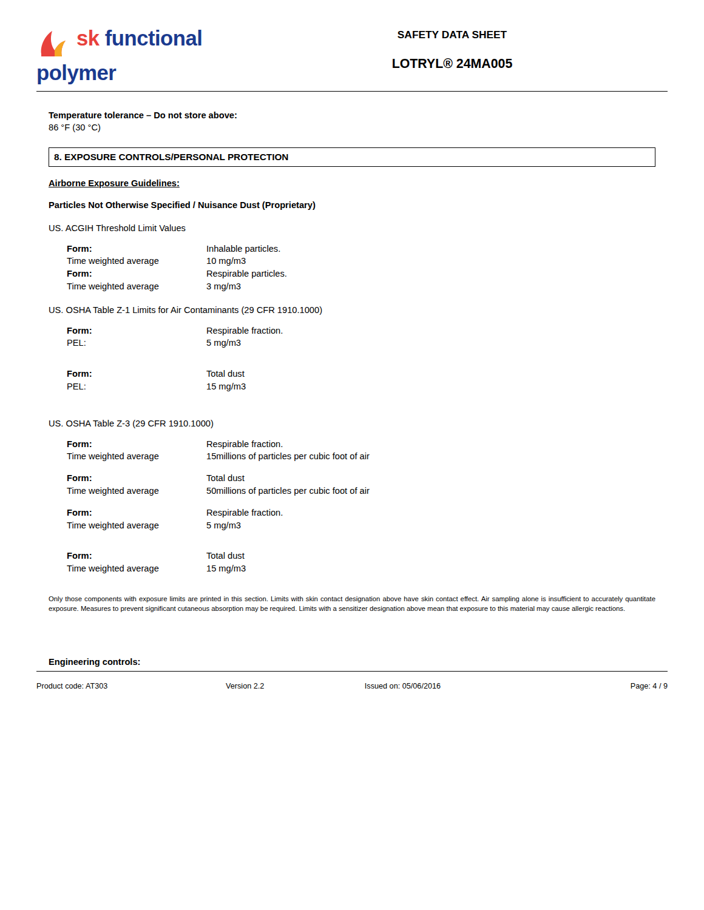sk functional polymer
SAFETY DATA SHEET
LOTRYL® 24MA005
Temperature tolerance – Do not store above:
86 °F (30 °C)
8. EXPOSURE CONTROLS/PERSONAL PROTECTION
Airborne Exposure Guidelines:
Particles Not Otherwise Specified / Nuisance Dust (Proprietary)
US. ACGIH Threshold Limit Values
| Form: | Inhalable particles. |
| Time weighted average | 10 mg/m3 |
| Form: | Respirable particles. |
| Time weighted average | 3 mg/m3 |
US. OSHA Table Z-1 Limits for Air Contaminants (29 CFR 1910.1000)
| Form: | Respirable fraction. |
| PEL: | 5 mg/m3 |
| Form: | Total dust |
| PEL: | 15 mg/m3 |
US. OSHA Table Z-3 (29 CFR 1910.1000)
| Form: | Respirable fraction. |
| Time weighted average | 15millions of particles per cubic foot of air |
| Form: | Total dust |
| Time weighted average | 50millions of particles per cubic foot of air |
| Form: | Respirable fraction. |
| Time weighted average | 5 mg/m3 |
| Form: | Total dust |
| Time weighted average | 15 mg/m3 |
Only those components with exposure limits are printed in this section. Limits with skin contact designation above have skin contact effect. Air sampling alone is insufficient to accurately quantitate exposure. Measures to prevent significant cutaneous absorption may be required. Limits with a sensitizer designation above mean that exposure to this material may cause allergic reactions.
Engineering controls:
Product code: AT303 Version 2.2 Issued on: 05/06/2016 Page: 4 / 9